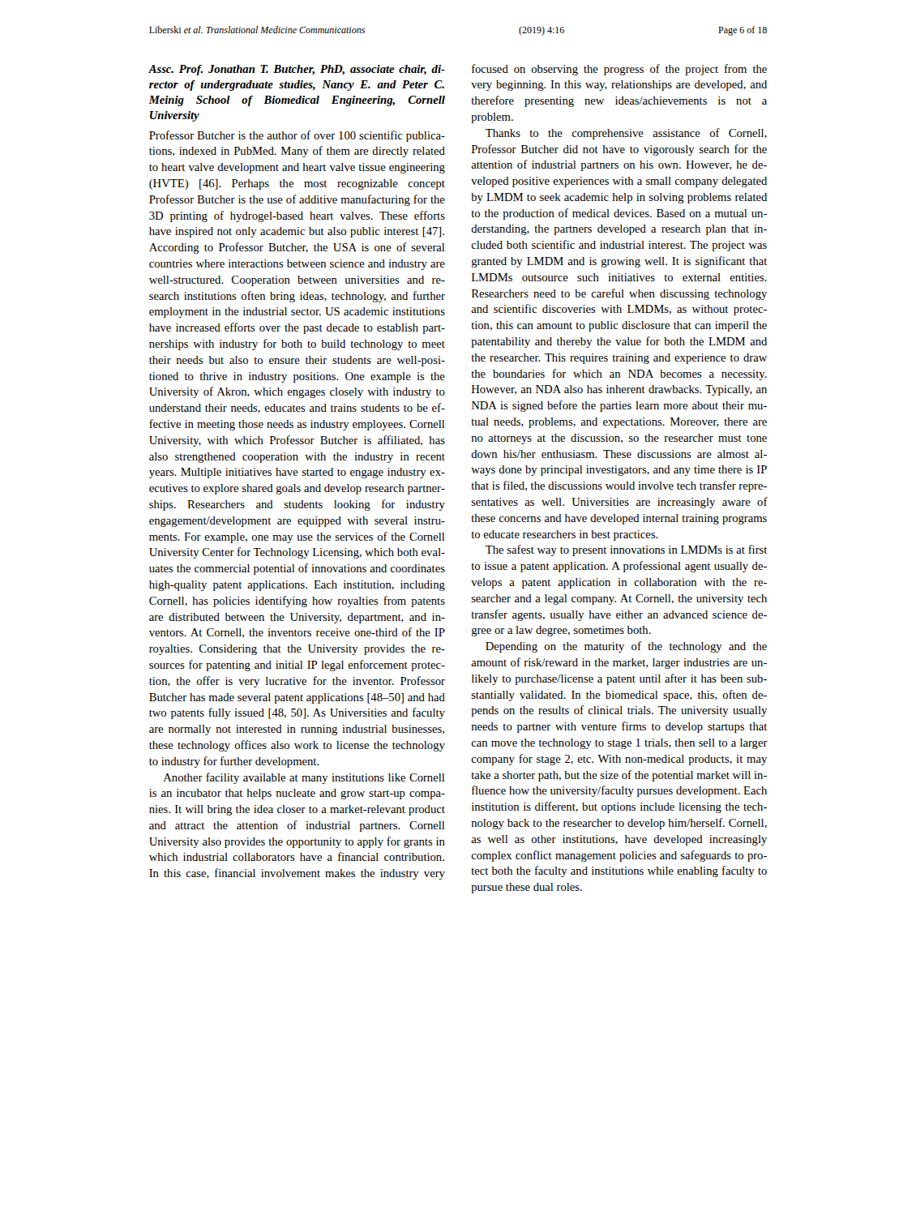Liberski et al. Translational Medicine Communications (2019) 4:16 Page 6 of 18
Assc. Prof. Jonathan T. Butcher, PhD, associate chair, director of undergraduate studies, Nancy E. and Peter C. Meinig School of Biomedical Engineering, Cornell University
Professor Butcher is the author of over 100 scientific publications, indexed in PubMed. Many of them are directly related to heart valve development and heart valve tissue engineering (HVTE) [46]. Perhaps the most recognizable concept Professor Butcher is the use of additive manufacturing for the 3D printing of hydrogel-based heart valves. These efforts have inspired not only academic but also public interest [47]. According to Professor Butcher, the USA is one of several countries where interactions between science and industry are well-structured. Cooperation between universities and research institutions often bring ideas, technology, and further employment in the industrial sector. US academic institutions have increased efforts over the past decade to establish partnerships with industry for both to build technology to meet their needs but also to ensure their students are well-positioned to thrive in industry positions. One example is the University of Akron, which engages closely with industry to understand their needs, educates and trains students to be effective in meeting those needs as industry employees. Cornell University, with which Professor Butcher is affiliated, has also strengthened cooperation with the industry in recent years. Multiple initiatives have started to engage industry executives to explore shared goals and develop research partnerships. Researchers and students looking for industry engagement/development are equipped with several instruments. For example, one may use the services of the Cornell University Center for Technology Licensing, which both evaluates the commercial potential of innovations and coordinates high-quality patent applications. Each institution, including Cornell, has policies identifying how royalties from patents are distributed between the University, department, and inventors. At Cornell, the inventors receive one-third of the IP royalties. Considering that the University provides the resources for patenting and initial IP legal enforcement protection, the offer is very lucrative for the inventor. Professor Butcher has made several patent applications [48–50] and had two patents fully issued [48, 50]. As Universities and faculty are normally not interested in running industrial businesses, these technology offices also work to license the technology to industry for further development.
Another facility available at many institutions like Cornell is an incubator that helps nucleate and grow start-up companies. It will bring the idea closer to a market-relevant product and attract the attention of industrial partners. Cornell University also provides the opportunity to apply for grants in which industrial collaborators have a financial contribution. In this case, financial involvement makes the industry very focused on observing the progress of the project from the very beginning. In this way, relationships are developed, and therefore presenting new ideas/achievements is not a problem.
Thanks to the comprehensive assistance of Cornell, Professor Butcher did not have to vigorously search for the attention of industrial partners on his own. However, he developed positive experiences with a small company delegated by LMDM to seek academic help in solving problems related to the production of medical devices. Based on a mutual understanding, the partners developed a research plan that included both scientific and industrial interest. The project was granted by LMDM and is growing well. It is significant that LMDMs outsource such initiatives to external entities. Researchers need to be careful when discussing technology and scientific discoveries with LMDMs, as without protection, this can amount to public disclosure that can imperil the patentability and thereby the value for both the LMDM and the researcher. This requires training and experience to draw the boundaries for which an NDA becomes a necessity. However, an NDA also has inherent drawbacks. Typically, an NDA is signed before the parties learn more about their mutual needs, problems, and expectations. Moreover, there are no attorneys at the discussion, so the researcher must tone down his/her enthusiasm. These discussions are almost always done by principal investigators, and any time there is IP that is filed, the discussions would involve tech transfer representatives as well. Universities are increasingly aware of these concerns and have developed internal training programs to educate researchers in best practices.
The safest way to present innovations in LMDMs is at first to issue a patent application. A professional agent usually develops a patent application in collaboration with the researcher and a legal company. At Cornell, the university tech transfer agents, usually have either an advanced science degree or a law degree, sometimes both.
Depending on the maturity of the technology and the amount of risk/reward in the market, larger industries are unlikely to purchase/license a patent until after it has been substantially validated. In the biomedical space, this, often depends on the results of clinical trials. The university usually needs to partner with venture firms to develop startups that can move the technology to stage 1 trials, then sell to a larger company for stage 2, etc. With non-medical products, it may take a shorter path, but the size of the potential market will influence how the university/faculty pursues development. Each institution is different, but options include licensing the technology back to the researcher to develop him/herself. Cornell, as well as other institutions, have developed increasingly complex conflict management policies and safeguards to protect both the faculty and institutions while enabling faculty to pursue these dual roles.